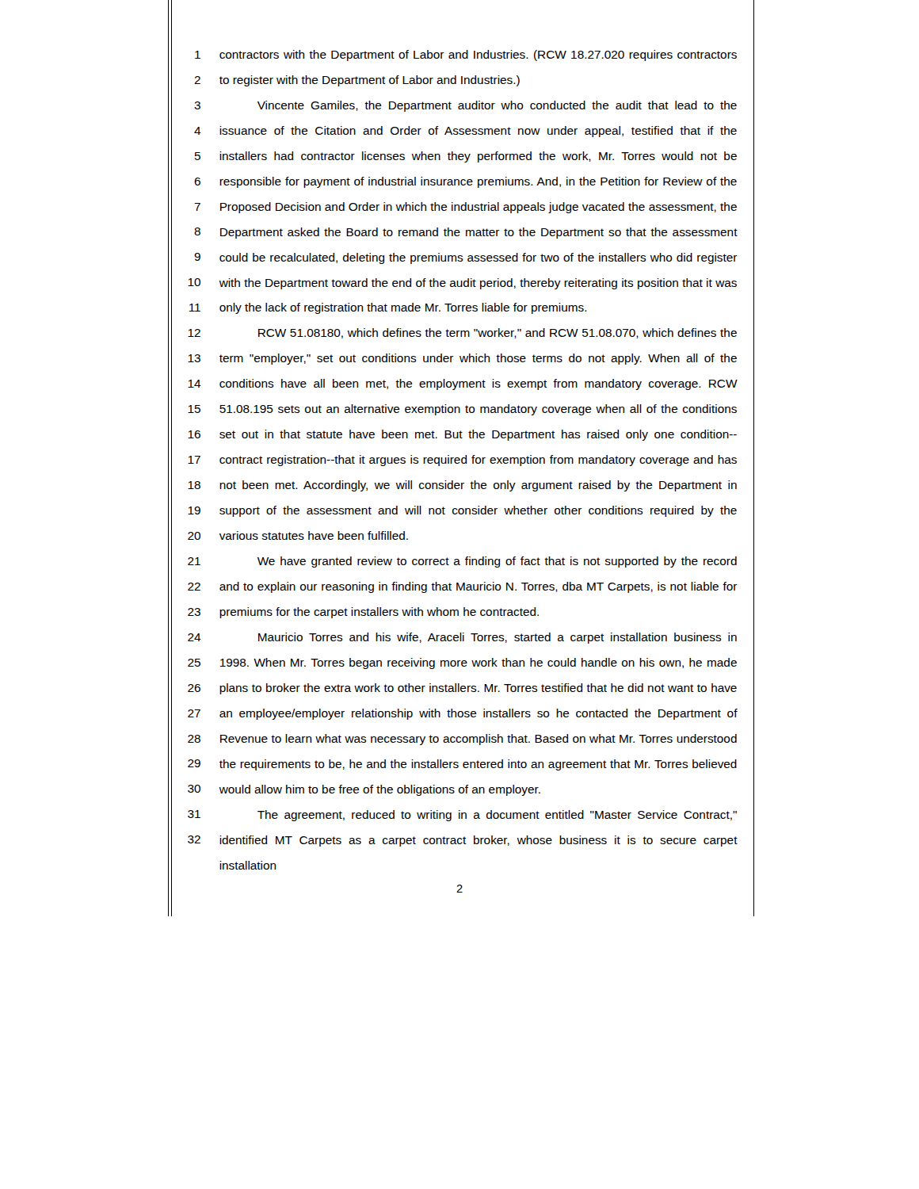1
2
3
4
5
6
7
8
9
10
11
12
13
14
15
16
17
18
19
20
21
22
23
24
25
26
27
28
29
30
31
32
contractors with the Department of Labor and Industries. (RCW 18.27.020 requires contractors to register with the Department of Labor and Industries.)
Vincente Gamiles, the Department auditor who conducted the audit that lead to the issuance of the Citation and Order of Assessment now under appeal, testified that if the installers had contractor licenses when they performed the work, Mr. Torres would not be responsible for payment of industrial insurance premiums. And, in the Petition for Review of the Proposed Decision and Order in which the industrial appeals judge vacated the assessment, the Department asked the Board to remand the matter to the Department so that the assessment could be recalculated, deleting the premiums assessed for two of the installers who did register with the Department toward the end of the audit period, thereby reiterating its position that it was only the lack of registration that made Mr. Torres liable for premiums.
RCW 51.08180, which defines the term "worker," and RCW 51.08.070, which defines the term "employer," set out conditions under which those terms do not apply. When all of the conditions have all been met, the employment is exempt from mandatory coverage. RCW 51.08.195 sets out an alternative exemption to mandatory coverage when all of the conditions set out in that statute have been met. But the Department has raised only one condition--contract registration--that it argues is required for exemption from mandatory coverage and has not been met. Accordingly, we will consider the only argument raised by the Department in support of the assessment and will not consider whether other conditions required by the various statutes have been fulfilled.
We have granted review to correct a finding of fact that is not supported by the record and to explain our reasoning in finding that Mauricio N. Torres, dba MT Carpets, is not liable for premiums for the carpet installers with whom he contracted.
Mauricio Torres and his wife, Araceli Torres, started a carpet installation business in 1998. When Mr. Torres began receiving more work than he could handle on his own, he made plans to broker the extra work to other installers. Mr. Torres testified that he did not want to have an employee/employer relationship with those installers so he contacted the Department of Revenue to learn what was necessary to accomplish that. Based on what Mr. Torres understood the requirements to be, he and the installers entered into an agreement that Mr. Torres believed would allow him to be free of the obligations of an employer.
The agreement, reduced to writing in a document entitled "Master Service Contract," identified MT Carpets as a carpet contract broker, whose business it is to secure carpet installation
2